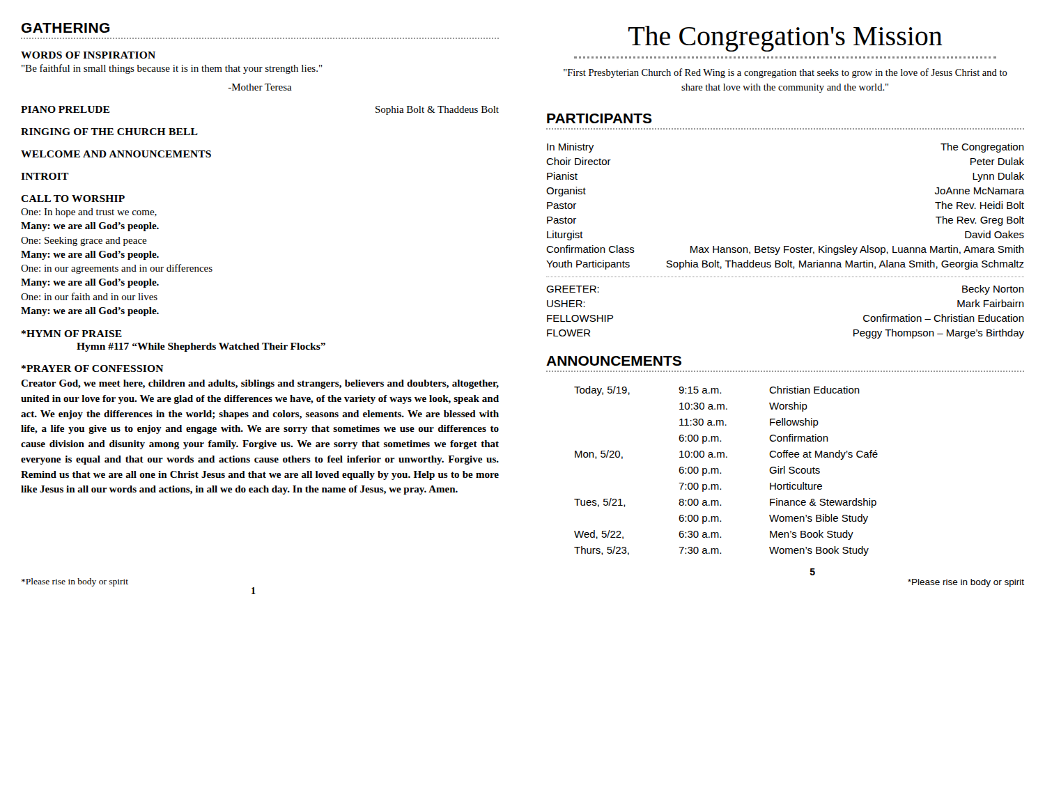GATHERING
WORDS OF INSPIRATION
"Be faithful in small things because it is in them that your strength lies."
-Mother Teresa
PIANO PRELUDE Sophia Bolt & Thaddeus Bolt
RINGING OF THE CHURCH BELL
WELCOME AND ANNOUNCEMENTS
INTROIT
CALL TO WORSHIP
One: In hope and trust we come,
Many: we are all God’s people.
One: Seeking grace and peace
Many: we are all God’s people.
One: in our agreements and in our differences
Many: we are all God’s people.
One: in our faith and in our lives
Many: we are all God’s people.
*HYMN OF PRAISE
Hymn #117 “While Shepherds Watched Their Flocks”
*PRAYER OF CONFESSION
Creator God, we meet here, children and adults, siblings and strangers, believers and doubters, altogether, united in our love for you. We are glad of the differences we have, of the variety of ways we look, speak and act. We enjoy the differences in the world; shapes and colors, seasons and elements. We are blessed with life, a life you give us to enjoy and engage with. We are sorry that sometimes we use our differences to cause division and disunity among your family. Forgive us. We are sorry that sometimes we forget that everyone is equal and that our words and actions cause others to feel inferior or unworthy. Forgive us. Remind us that we are all one in Christ Jesus and that we are all loved equally by you. Help us to be more like Jesus in all our words and actions, in all we do each day. In the name of Jesus, we pray. Amen.
The Congregation's Mission
"First Presbyterian Church of Red Wing is a congregation that seeks to grow in the love of Jesus Christ and to share that love with the community and the world."
PARTICIPANTS
| In Ministry | The Congregation |
| Choir Director | Peter Dulak |
| Pianist | Lynn Dulak |
| Organist | JoAnne McNamara |
| Pastor | The Rev. Heidi Bolt |
| Pastor | The Rev. Greg Bolt |
| Liturgist | David Oakes |
| Confirmation Class | Max Hanson, Betsy Foster, Kingsley Alsop, Luanna Martin, Amara Smith |
| Youth Participants | Sophia Bolt, Thaddeus Bolt, Marianna Martin, Alana Smith, Georgia Schmaltz |
| GREETER: | Becky Norton |
| USHER: | Mark Fairbairn |
| FELLOWSHIP | Confirmation – Christian Education |
| FLOWER | Peggy Thompson – Marge’s Birthday |
ANNOUNCEMENTS
| Today, 5/19, | 9:15 a.m. | Christian Education |
| | 10:30 a.m. | Worship |
| | 11:30 a.m. | Fellowship |
| | 6:00 p.m. | Confirmation |
| Mon, 5/20, | 10:00 a.m. | Coffee at Mandy’s Café |
| | 6:00 p.m. | Girl Scouts |
| | 7:00 p.m. | Horticulture |
| Tues, 5/21, | 8:00 a.m. | Finance & Stewardship |
| | 6:00 p.m. | Women’s Bible Study |
| Wed, 5/22, | 6:30 a.m. | Men’s Book Study |
| Thurs, 5/23, | 7:30 a.m. | Women’s Book Study |
*Please rise in body or spirit 1 5 *Please rise in body or spirit